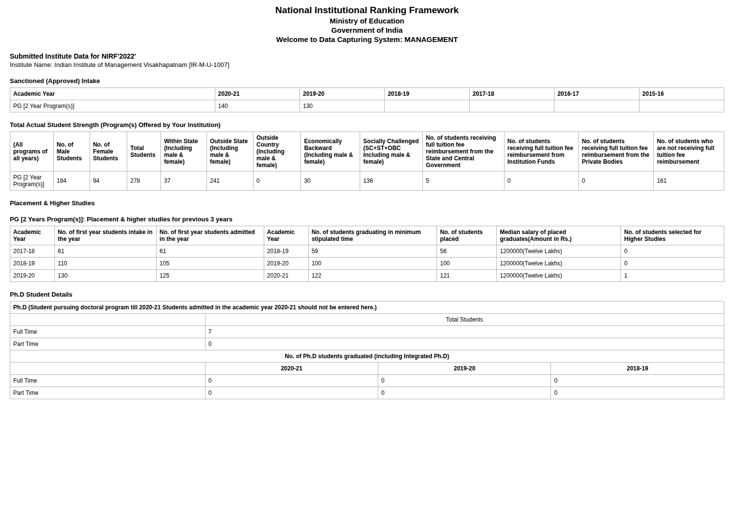National Institutional Ranking Framework
Ministry of Education
Government of India
Welcome to Data Capturing System: MANAGEMENT
Submitted Institute Data for NIRF'2022'
Institute Name: Indian Institute of Management Visakhapatnam [IR-M-U-1007]
Sanctioned (Approved) Intake
| Academic Year | 2020-21 | 2019-20 | 2018-19 | 2017-18 | 2016-17 | 2015-16 |
| --- | --- | --- | --- | --- | --- | --- |
| PG [2 Year Program(s)] | 140 | 130 | | | | |
Total Actual Student Strength (Program(s) Offered by Your Institution)
| (All programs of all years) | No. of Male Students | No. of Female Students | Total Students | Within State (Including male & female) | Outside State (Including male & female) | Outside Country (Including male & female) | Economically Backward (Including male & female) | Socially Challenged (SC+ST+OBC Including male & female) | No. of students receiving full tuition fee reimbursement from the State and Central Government | No. of students receiving full tuition fee reimbursement from Institution Funds | No. of students receiving full tuition fee reimbursement from the Private Bodies | No. of students who are not receiving full tuition fee reimbursement |
| --- | --- | --- | --- | --- | --- | --- | --- | --- | --- | --- | --- | --- |
| PG [2 Year Program(s)] | 184 | 94 | 278 | 37 | 241 | 0 | 30 | 136 | 5 | 0 | 0 | 161 |
Placement & Higher Studies
PG [2 Years Program(s)]: Placement & higher studies for previous 3 years
| Academic Year | No. of first year students intake in the year | No. of first year students admitted in the year | Academic Year | No. of students graduating in minimum stipulated time | No. of students placed | Median salary of placed graduates(Amount in Rs.) | No. of students selected for Higher Studies |
| --- | --- | --- | --- | --- | --- | --- | --- |
| 2017-18 | 61 | 61 | 2018-19 | 59 | 56 | 1200000(Twelve Lakhs) | 0 |
| 2018-19 | 110 | 105 | 2019-20 | 100 | 100 | 1200000(Twelve Lakhs) | 0 |
| 2019-20 | 130 | 125 | 2020-21 | 122 | 121 | 1200000(Twelve Lakhs) | 1 |
Ph.D Student Details
| Ph.D (Student pursuing doctoral program till 2020-21 Students admitted in the academic year 2020-21 should not be entered here.) |
| --- |
| | Total Students |
| Full Time | 7 |
| Part Time | 0 |
| No. of Ph.D students graduated (including Integrated Ph.D) |
| | 2020-21 | 2019-20 | 2018-19 |
| Full Time | 0 | 0 | 0 |
| Part Time | 0 | 0 | 0 |